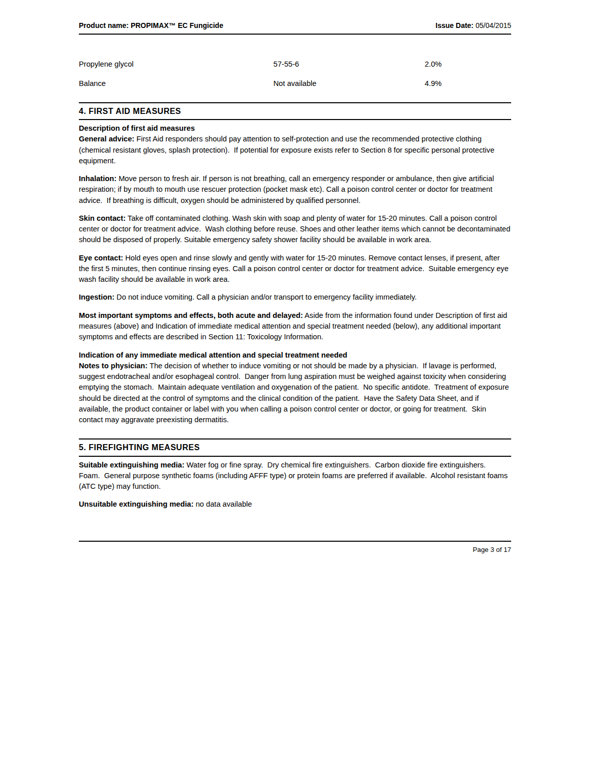Product name: PROPIMAX™ EC Fungicide
Issue Date: 05/04/2015
| Propylene glycol | 57-55-6 | 2.0% |
| Balance | Not available | 4.9% |
4. FIRST AID MEASURES
Description of first aid measures
General advice: First Aid responders should pay attention to self-protection and use the recommended protective clothing (chemical resistant gloves, splash protection). If potential for exposure exists refer to Section 8 for specific personal protective equipment.
Inhalation: Move person to fresh air. If person is not breathing, call an emergency responder or ambulance, then give artificial respiration; if by mouth to mouth use rescuer protection (pocket mask etc). Call a poison control center or doctor for treatment advice. If breathing is difficult, oxygen should be administered by qualified personnel.
Skin contact: Take off contaminated clothing. Wash skin with soap and plenty of water for 15-20 minutes. Call a poison control center or doctor for treatment advice. Wash clothing before reuse. Shoes and other leather items which cannot be decontaminated should be disposed of properly. Suitable emergency safety shower facility should be available in work area.
Eye contact: Hold eyes open and rinse slowly and gently with water for 15-20 minutes. Remove contact lenses, if present, after the first 5 minutes, then continue rinsing eyes. Call a poison control center or doctor for treatment advice. Suitable emergency eye wash facility should be available in work area.
Ingestion: Do not induce vomiting. Call a physician and/or transport to emergency facility immediately.
Most important symptoms and effects, both acute and delayed: Aside from the information found under Description of first aid measures (above) and Indication of immediate medical attention and special treatment needed (below), any additional important symptoms and effects are described in Section 11: Toxicology Information.
Indication of any immediate medical attention and special treatment needed
Notes to physician: The decision of whether to induce vomiting or not should be made by a physician. If lavage is performed, suggest endotracheal and/or esophageal control. Danger from lung aspiration must be weighed against toxicity when considering emptying the stomach. Maintain adequate ventilation and oxygenation of the patient. No specific antidote. Treatment of exposure should be directed at the control of symptoms and the clinical condition of the patient. Have the Safety Data Sheet, and if available, the product container or label with you when calling a poison control center or doctor, or going for treatment. Skin contact may aggravate preexisting dermatitis.
5. FIREFIGHTING MEASURES
Suitable extinguishing media: Water fog or fine spray. Dry chemical fire extinguishers. Carbon dioxide fire extinguishers. Foam. General purpose synthetic foams (including AFFF type) or protein foams are preferred if available. Alcohol resistant foams (ATC type) may function.
Unsuitable extinguishing media: no data available
Page 3 of 17